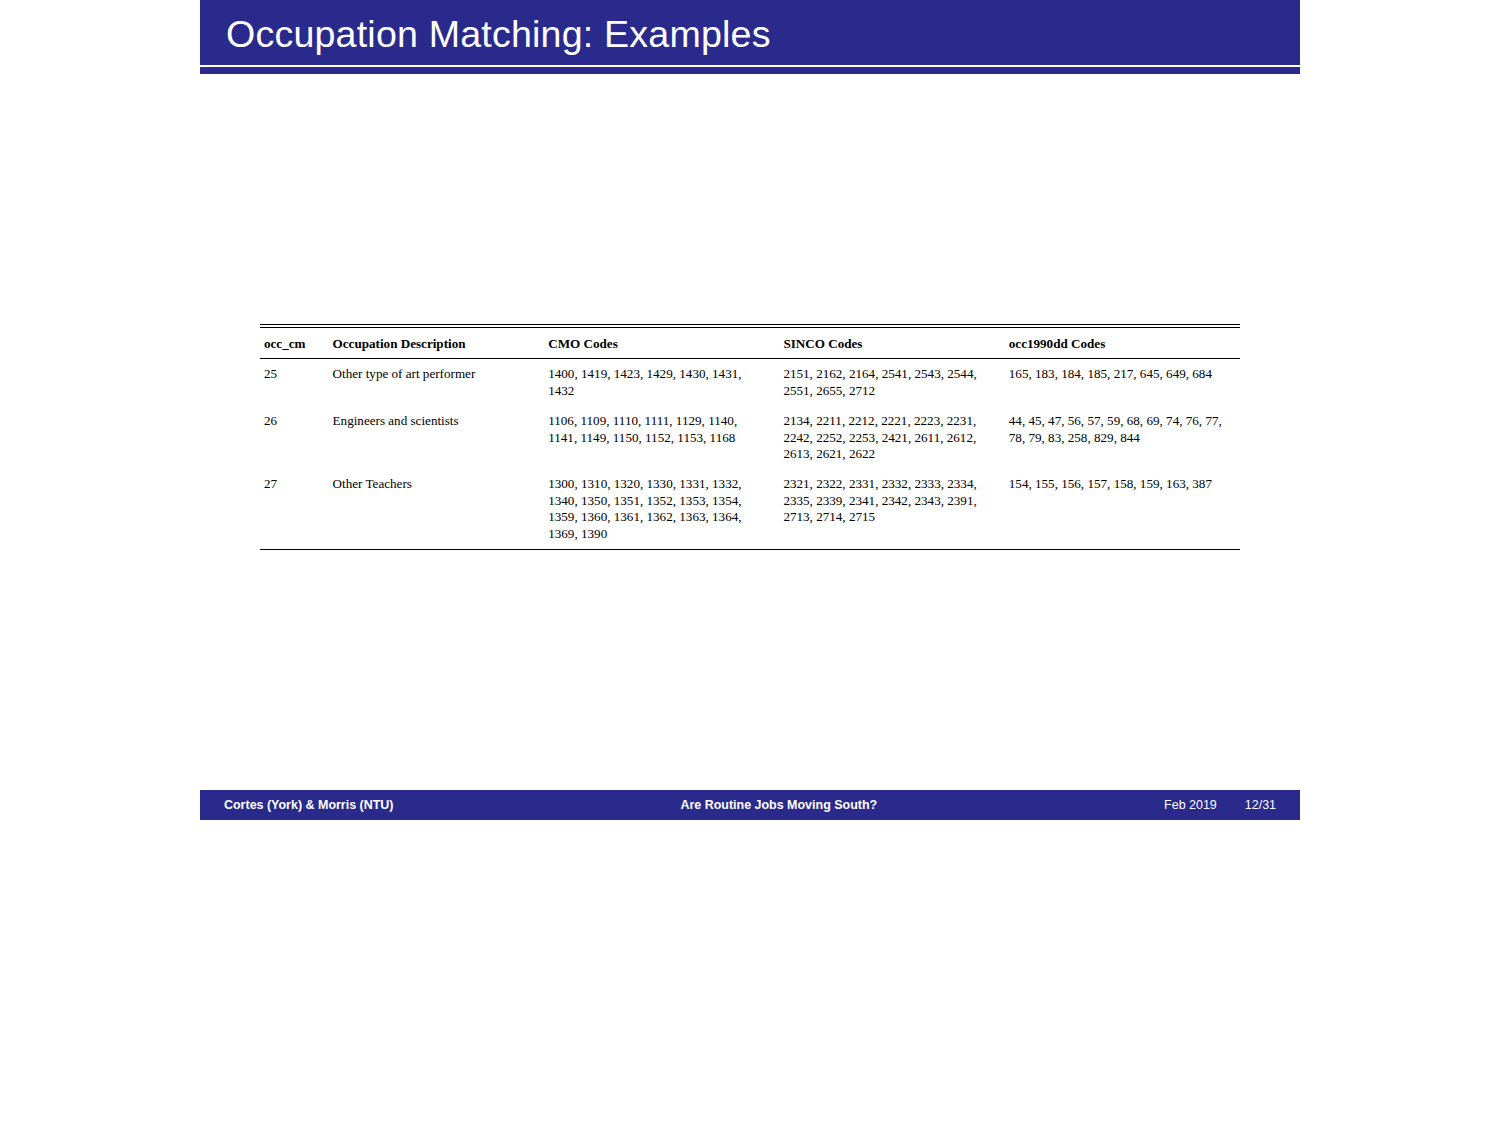Occupation Matching: Examples
| occ_cm | Occupation Description | CMO Codes | SINCO Codes | occ1990dd Codes |
| --- | --- | --- | --- | --- |
| 25 | Other type of art performer | 1400, 1419, 1423, 1429, 1430, 1431, 1432 | 2151, 2162, 2164, 2541, 2543, 2544, 2551, 2655, 2712 | 165, 183, 184, 185, 217, 645, 649, 684 |
| 26 | Engineers and scientists | 1106, 1109, 1110, 1111, 1129, 1140, 1141, 1149, 1150, 1152, 1153, 1168 | 2134, 2211, 2212, 2221, 2223, 2231, 2242, 2252, 2253, 2421, 2611, 2612, 2613, 2621, 2622 | 44, 45, 47, 56, 57, 59, 68, 69, 74, 76, 77, 78, 79, 83, 258, 829, 844 |
| 27 | Other Teachers | 1300, 1310, 1320, 1330, 1331, 1332, 1340, 1350, 1351, 1352, 1353, 1354, 1359, 1360, 1361, 1362, 1363, 1364, 1369, 1390 | 2321, 2322, 2331, 2332, 2333, 2334, 2335, 2339, 2341, 2342, 2343, 2391, 2713, 2714, 2715 | 154, 155, 156, 157, 158, 159, 163, 387 |
Cortes (York) & Morris (NTU)
Are Routine Jobs Moving South?
Feb 2019
12/31